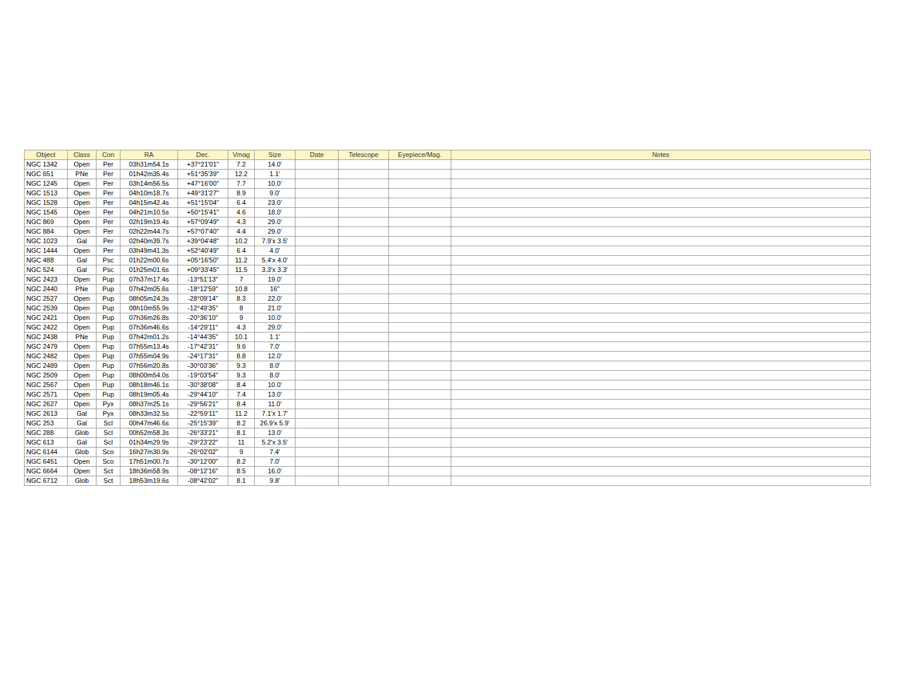| Object | Class | Con | RA | Dec. | Vmag | Size | Date | Telescope | Eyepiece/Mag. | Notes |
| --- | --- | --- | --- | --- | --- | --- | --- | --- | --- | --- |
| NGC 1342 | Open | Per | 03h31m54.1s | +37°21'01" | 7.2 | 14.0' | | | | |
| NGC 651 | PNe | Per | 01h42m35.4s | +51°35'39" | 12.2 | 1.1' | | | | |
| NGC 1245 | Open | Per | 03h14m56.5s | +47°16'00" | 7.7 | 10.0' | | | | |
| NGC 1513 | Open | Per | 04h10m18.7s | +49°31'27" | 8.9 | 9.0' | | | | |
| NGC 1528 | Open | Per | 04h15m42.4s | +51°15'04" | 6.4 | 23.0' | | | | |
| NGC 1545 | Open | Per | 04h21m10.5s | +50°15'41" | 4.6 | 18.0' | | | | |
| NGC 869 | Open | Per | 02h19m19.4s | +57°09'49" | 4.3 | 29.0' | | | | |
| NGC 884 | Open | Per | 02h22m44.7s | +57°07'40" | 4.4 | 29.0' | | | | |
| NGC 1023 | Gal | Per | 02h40m39.7s | +39°04'48" | 10.2 | 7.9'x 3.5' | | | | |
| NGC 1444 | Open | Per | 03h49m41.3s | +52°40'49" | 6.4 | 4.0' | | | | |
| NGC 488 | Gal | Psc | 01h22m00.6s | +05°16'50" | 11.2 | 5.4'x 4.0' | | | | |
| NGC 524 | Gal | Psc | 01h25m01.6s | +09°33'45" | 11.5 | 3.3'x 3.3' | | | | |
| NGC 2423 | Open | Pup | 07h37m17.4s | -13°51'13" | 7 | 19.0' | | | | |
| NGC 2440 | PNe | Pup | 07h42m05.6s | -18°12'59" | 10.8 | 16" | | | | |
| NGC 2527 | Open | Pup | 08h05m24.3s | -28°09'14" | 8.3 | 22.0' | | | | |
| NGC 2539 | Open | Pup | 08h10m55.9s | -12°49'35" | 8 | 21.0' | | | | |
| NGC 2421 | Open | Pup | 07h36m26.8s | -20°36'10" | 9 | 10.0' | | | | |
| NGC 2422 | Open | Pup | 07h36m46.6s | -14°29'11" | 4.3 | 29.0' | | | | |
| NGC 2438 | PNe | Pup | 07h42m01.2s | -14°44'35" | 10.1 | 1.1' | | | | |
| NGC 2479 | Open | Pup | 07h55m13.4s | -17°42'31" | 9.6 | 7.0' | | | | |
| NGC 2482 | Open | Pup | 07h55m04.9s | -24°17'31" | 8.8 | 12.0' | | | | |
| NGC 2489 | Open | Pup | 07h56m20.8s | -30°03'36" | 9.3 | 8.0' | | | | |
| NGC 2509 | Open | Pup | 08h00m54.0s | -19°03'54" | 9.3 | 8.0' | | | | |
| NGC 2567 | Open | Pup | 08h18m46.1s | -30°38'08" | 8.4 | 10.0' | | | | |
| NGC 2571 | Open | Pup | 08h19m05.4s | -29°44'10" | 7.4 | 13.0' | | | | |
| NGC 2627 | Open | Pyx | 08h37m25.1s | -29°56'21" | 8.4 | 11.0' | | | | |
| NGC 2613 | Gal | Pyx | 08h33m32.5s | -22°59'11" | 11.2 | 7.1'x 1.7' | | | | |
| NGC 253 | Gal | Scl | 00h47m46.6s | -25°15'39" | 8.2 | 26.9'x 5.9' | | | | |
| NGC 288 | Glob | Scl | 00h52m58.3s | -26°33'21" | 8.1 | 13.0' | | | | |
| NGC 613 | Gal | Scl | 01h34m29.9s | -29°23'22" | 11 | 5.2'x 3.5' | | | | |
| NGC 6144 | Glob | Sco | 16h27m30.9s | -26°02'02" | 9 | 7.4' | | | | |
| NGC 6451 | Open | Sco | 17h51m00.7s | -30°12'00" | 8.2 | 7.0' | | | | |
| NGC 6664 | Open | Sct | 18h36m58.9s | -08°12'16" | 8.5 | 16.0' | | | | |
| NGC 6712 | Glob | Sct | 18h53m19.6s | -08°42'02" | 8.1 | 9.8' | | | | |